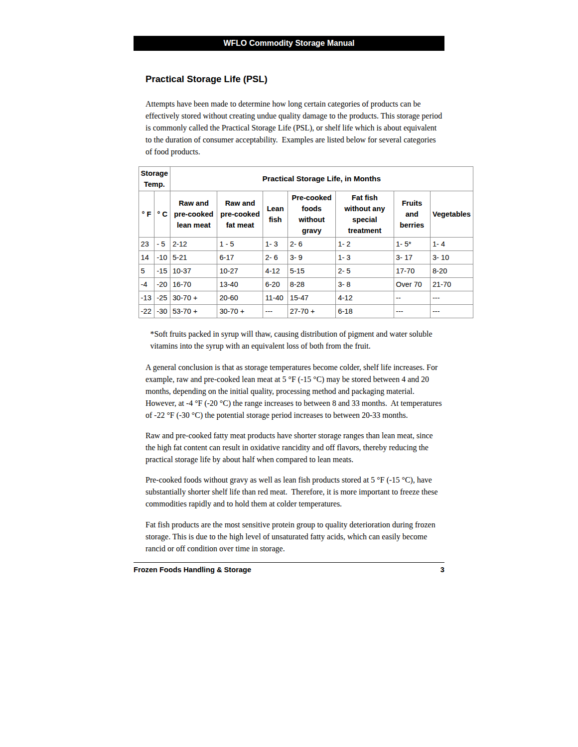WFLO Commodity Storage Manual
Practical Storage Life (PSL)
Attempts have been made to determine how long certain categories of products can be effectively stored without creating undue quality damage to the products. This storage period is commonly called the Practical Storage Life (PSL), or shelf life which is about equivalent to the duration of consumer acceptability. Examples are listed below for several categories of food products.
| Storage Temp. | Practical Storage Life, in Months |
| --- | --- |
| ° F | ° C | Raw and pre-cooked lean meat | Raw and pre-cooked fat meat | Lean fish | Pre-cooked foods without gravy | Fat fish without any special treatment | Fruits and berries | Vegetables |
| 23 | - 5 | 2-12 | 1 - 5 | 1- 3 | 2- 6 | 1- 2 | 1- 5* | 1- 4 |
| 14 | -10 | 5-21 | 6-17 | 2- 6 | 3- 9 | 1- 3 | 3- 17 | 3- 10 |
| 5 | -15 | 10-37 | 10-27 | 4-12 | 5-15 | 2- 5 | 17-70 | 8-20 |
| -4 | -20 | 16-70 | 13-40 | 6-20 | 8-28 | 3- 8 | Over 70 | 21-70 |
| -13 | -25 | 30-70 + | 20-60 | 11-40 | 15-47 | 4-12 | -- | --- |
| -22 | -30 | 53-70 + | 30-70 + | --- | 27-70 + | 6-18 | --- | --- |
*Soft fruits packed in syrup will thaw, causing distribution of pigment and water soluble vitamins into the syrup with an equivalent loss of both from the fruit.
A general conclusion is that as storage temperatures become colder, shelf life increases. For example, raw and pre-cooked lean meat at 5 °F (-15 °C) may be stored between 4 and 20 months, depending on the initial quality, processing method and packaging material. However, at -4 °F (-20 °C) the range increases to between 8 and 33 months. At temperatures of -22 °F (-30 °C) the potential storage period increases to between 20-33 months.
Raw and pre-cooked fatty meat products have shorter storage ranges than lean meat, since the high fat content can result in oxidative rancidity and off flavors, thereby reducing the practical storage life by about half when compared to lean meats.
Pre-cooked foods without gravy as well as lean fish products stored at 5 °F (-15 °C), have substantially shorter shelf life than red meat. Therefore, it is more important to freeze these commodities rapidly and to hold them at colder temperatures.
Fat fish products are the most sensitive protein group to quality deterioration during frozen storage. This is due to the high level of unsaturated fatty acids, which can easily become rancid or off condition over time in storage.
Frozen Foods Handling & Storage 3